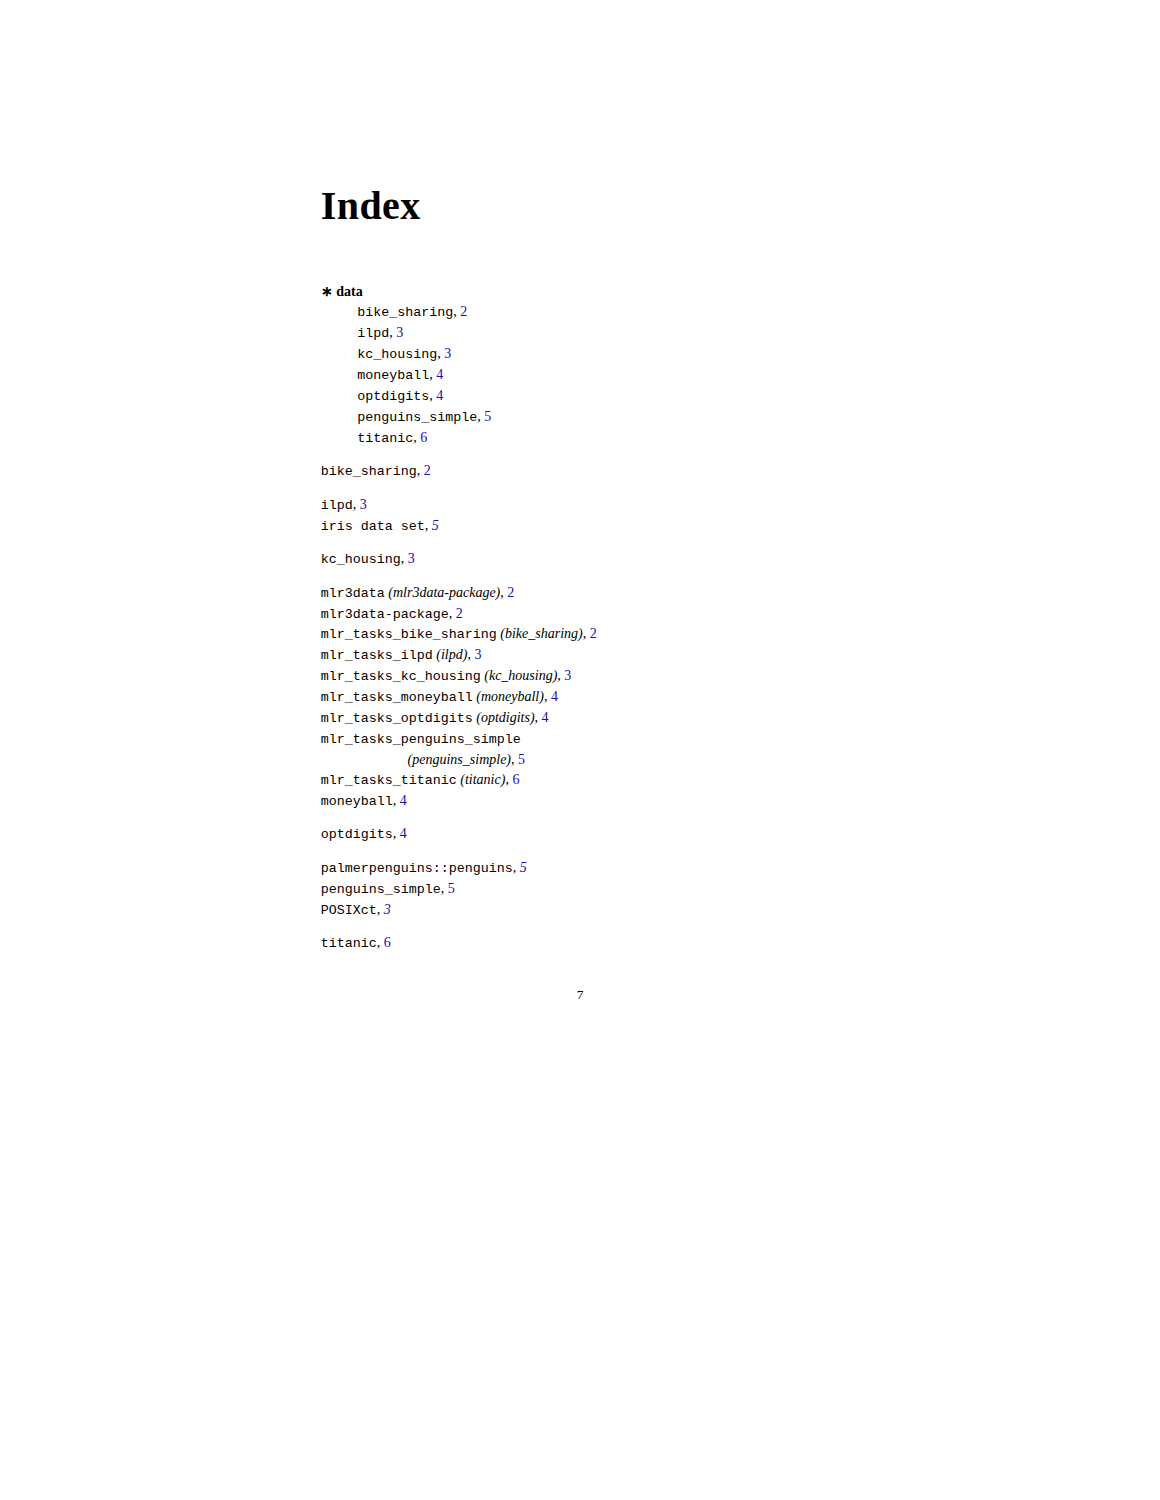Index
∗ data
bike_sharing, 2
ilpd, 3
kc_housing, 3
moneyball, 4
optdigits, 4
penguins_simple, 5
titanic, 6
bike_sharing, 2
ilpd, 3
iris data set, 5
kc_housing, 3
mlr3data (mlr3data-package), 2
mlr3data-package, 2
mlr_tasks_bike_sharing (bike_sharing), 2
mlr_tasks_ilpd (ilpd), 3
mlr_tasks_kc_housing (kc_housing), 3
mlr_tasks_moneyball (moneyball), 4
mlr_tasks_optdigits (optdigits), 4
mlr_tasks_penguins_simple
(penguins_simple), 5
mlr_tasks_titanic (titanic), 6
moneyball, 4
optdigits, 4
palmerpenguins::penguins, 5
penguins_simple, 5
POSIXct, 3
titanic, 6
7